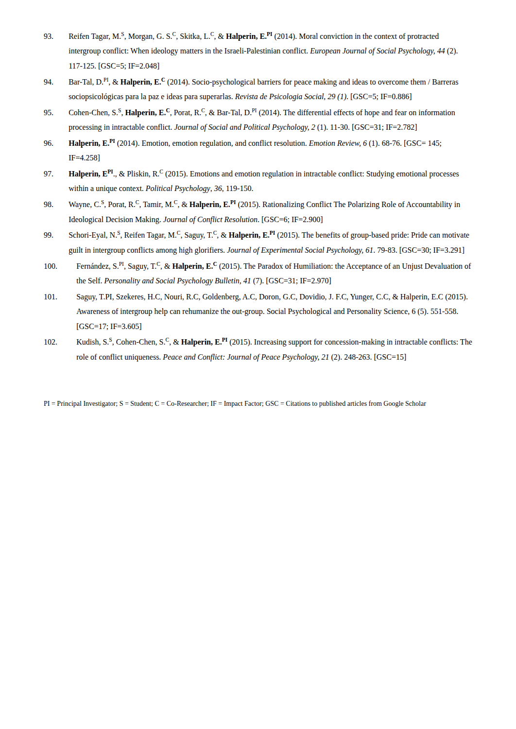93. Reifen Tagar, M.S, Morgan, G. S.C, Skitka, L.C, & Halperin, E.PI (2014). Moral conviction in the context of protracted intergroup conflict: When ideology matters in the Israeli-Palestinian conflict. European Journal of Social Psychology, 44 (2). 117-125. [GSC=5; IF=2.048]
94. Bar-Tal, D.PI, & Halperin, E.C (2014). Socio-psychological barriers for peace making and ideas to overcome them / Barreras sociopsicológicas para la paz e ideas para superarlas. Revista de Psicologia Social, 29 (1). [GSC=5; IF=0.886]
95. Cohen-Chen, S.S, Halperin, E.C, Porat, R.C, & Bar-Tal, D.PI (2014). The differential effects of hope and fear on information processing in intractable conflict. Journal of Social and Political Psychology, 2 (1). 11-30. [GSC=31; IF=2.782]
96. Halperin, E.PI (2014). Emotion, emotion regulation, and conflict resolution. Emotion Review, 6 (1). 68-76. [GSC= 145; IF=4.258]
97. Halperin, EPI., & Pliskin, R.C (2015). Emotions and emotion regulation in intractable conflict: Studying emotional processes within a unique context. Political Psychology, 36, 119-150.
98. Wayne, C.S, Porat, R.C, Tamir, M.C, & Halperin, E.PI (2015). Rationalizing Conflict The Polarizing Role of Accountability in Ideological Decision Making. Journal of Conflict Resolution. [GSC=6; IF=2.900]
99. Schori-Eyal, N.S, Reifen Tagar, M.C, Saguy, T.C, & Halperin, E.PI (2015). The benefits of group-based pride: Pride can motivate guilt in intergroup conflicts among high glorifiers. Journal of Experimental Social Psychology, 61. 79-83. [GSC=30; IF=3.291]
100. Fernández, S.PI, Saguy, T.C, & Halperin, E.C (2015). The Paradox of Humiliation: the Acceptance of an Unjust Devaluation of the Self. Personality and Social Psychology Bulletin, 41 (7). [GSC=31; IF=2.970]
101. Saguy, T.PI, Szekeres, H.C, Nouri, R.C, Goldenberg, A.C, Doron, G.C, Dovidio, J. F.C, Yunger, C.C, & Halperin, E.C (2015). Awareness of intergroup help can rehumanize the out-group. Social Psychological and Personality Science, 6 (5). 551-558. [GSC=17; IF=3.605]
102. Kudish, S.S, Cohen-Chen, S.C, & Halperin, E.PI (2015). Increasing support for concession-making in intractable conflicts: The role of conflict uniqueness. Peace and Conflict: Journal of Peace Psychology, 21 (2). 248-263. [GSC=15]
PI = Principal Investigator; S = Student; C = Co-Researcher; IF = Impact Factor; GSC = Citations to published articles from Google Scholar